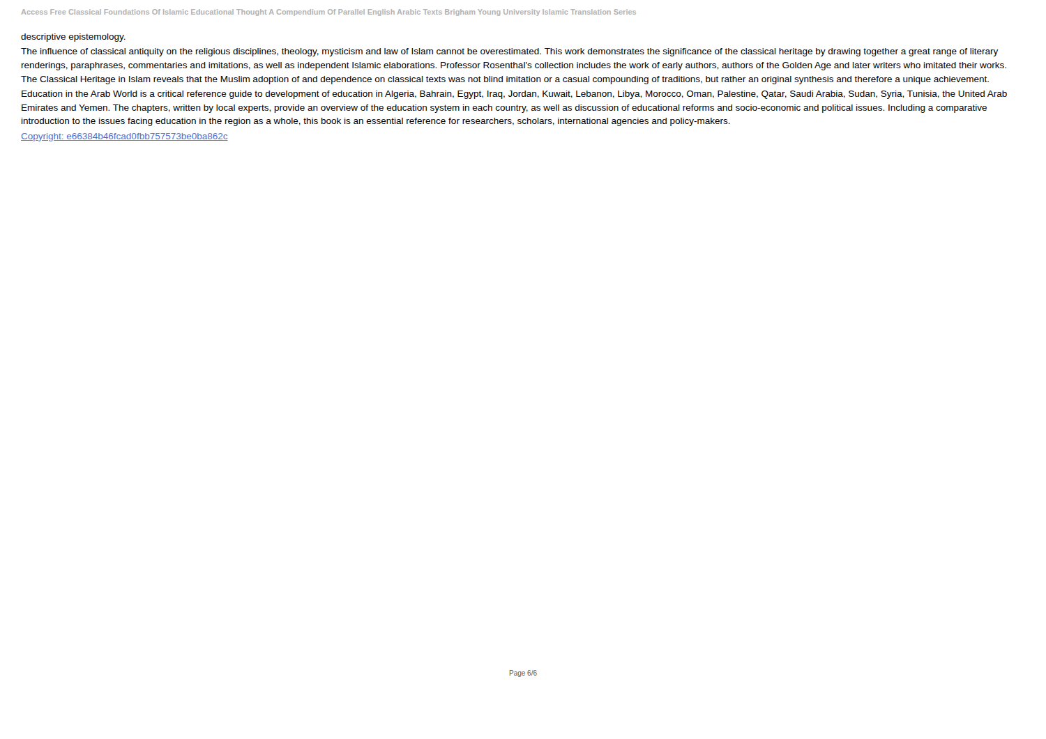Access Free Classical Foundations Of Islamic Educational Thought A Compendium Of Parallel English Arabic Texts Brigham Young University Islamic Translation Series
descriptive epistemology.
The influence of classical antiquity on the religious disciplines, theology, mysticism and law of Islam cannot be overestimated. This work demonstrates the significance of the classical heritage by drawing together a great range of literary renderings, paraphrases, commentaries and imitations, as well as independent Islamic elaborations. Professor Rosenthal's collection includes the work of early authors, authors of the Golden Age and later writers who imitated their works. The Classical Heritage in Islam reveals that the Muslim adoption of and dependence on classical texts was not blind imitation or a casual compounding of traditions, but rather an original synthesis and therefore a unique achievement.
Education in the Arab World is a critical reference guide to development of education in Algeria, Bahrain, Egypt, Iraq, Jordan, Kuwait, Lebanon, Libya, Morocco, Oman, Palestine, Qatar, Saudi Arabia, Sudan, Syria, Tunisia, the United Arab Emirates and Yemen. The chapters, written by local experts, provide an overview of the education system in each country, as well as discussion of educational reforms and socio-economic and political issues. Including a comparative introduction to the issues facing education in the region as a whole, this book is an essential reference for researchers, scholars, international agencies and policy-makers.
Copyright: e66384b46fcad0fbb757573be0ba862c
Page 6/6